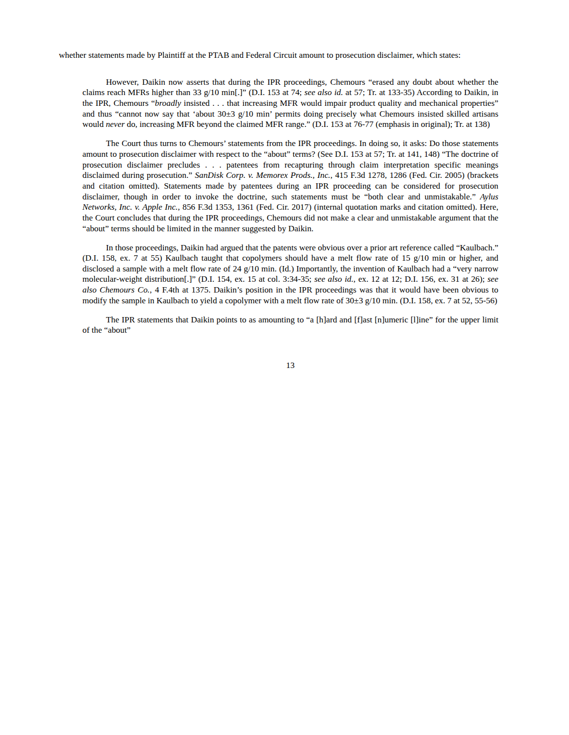whether statements made by Plaintiff at the PTAB and Federal Circuit amount to prosecution disclaimer, which states:
However, Daikin now asserts that during the IPR proceedings, Chemours “erased any doubt about whether the claims reach MFRs higher than 33 g/10 min[.]” (D.I. 153 at 74; see also id. at 57; Tr. at 133-35) According to Daikin, in the IPR, Chemours “broadly insisted . . . that increasing MFR would impair product quality and mechanical properties” and thus “cannot now say that ‘about 30±3 g/10 min’ permits doing precisely what Chemours insisted skilled artisans would never do, increasing MFR beyond the claimed MFR range.” (D.I. 153 at 76-77 (emphasis in original); Tr. at 138)
The Court thus turns to Chemours’ statements from the IPR proceedings. In doing so, it asks: Do those statements amount to prosecution disclaimer with respect to the “about” terms? (See D.I. 153 at 57; Tr. at 141, 148) “The doctrine of prosecution disclaimer precludes . . . patentees from recapturing through claim interpretation specific meanings disclaimed during prosecution.” SanDisk Corp. v. Memorex Prods., Inc., 415 F.3d 1278, 1286 (Fed. Cir. 2005) (brackets and citation omitted). Statements made by patentees during an IPR proceeding can be considered for prosecution disclaimer, though in order to invoke the doctrine, such statements must be “both clear and unmistakable.” Aylus Networks, Inc. v. Apple Inc., 856 F.3d 1353, 1361 (Fed. Cir. 2017) (internal quotation marks and citation omitted). Here, the Court concludes that during the IPR proceedings, Chemours did not make a clear and unmistakable argument that the “about” terms should be limited in the manner suggested by Daikin.
In those proceedings, Daikin had argued that the patents were obvious over a prior art reference called “Kaulbach.” (D.I. 158, ex. 7 at 55) Kaulbach taught that copolymers should have a melt flow rate of 15 g/10 min or higher, and disclosed a sample with a melt flow rate of 24 g/10 min. (Id.) Importantly, the invention of Kaulbach had a “very narrow molecular-weight distribution[.]” (D.I. 154, ex. 15 at col. 3:34-35; see also id., ex. 12 at 12; D.I. 156, ex. 31 at 26); see also Chemours Co., 4 F.4th at 1375. Daikin’s position in the IPR proceedings was that it would have been obvious to modify the sample in Kaulbach to yield a copolymer with a melt flow rate of 30±3 g/10 min. (D.I. 158, ex. 7 at 52, 55-56)
The IPR statements that Daikin points to as amounting to “a [h]ard and [f]ast [n]umeric [l]ine” for the upper limit of the “about”
13